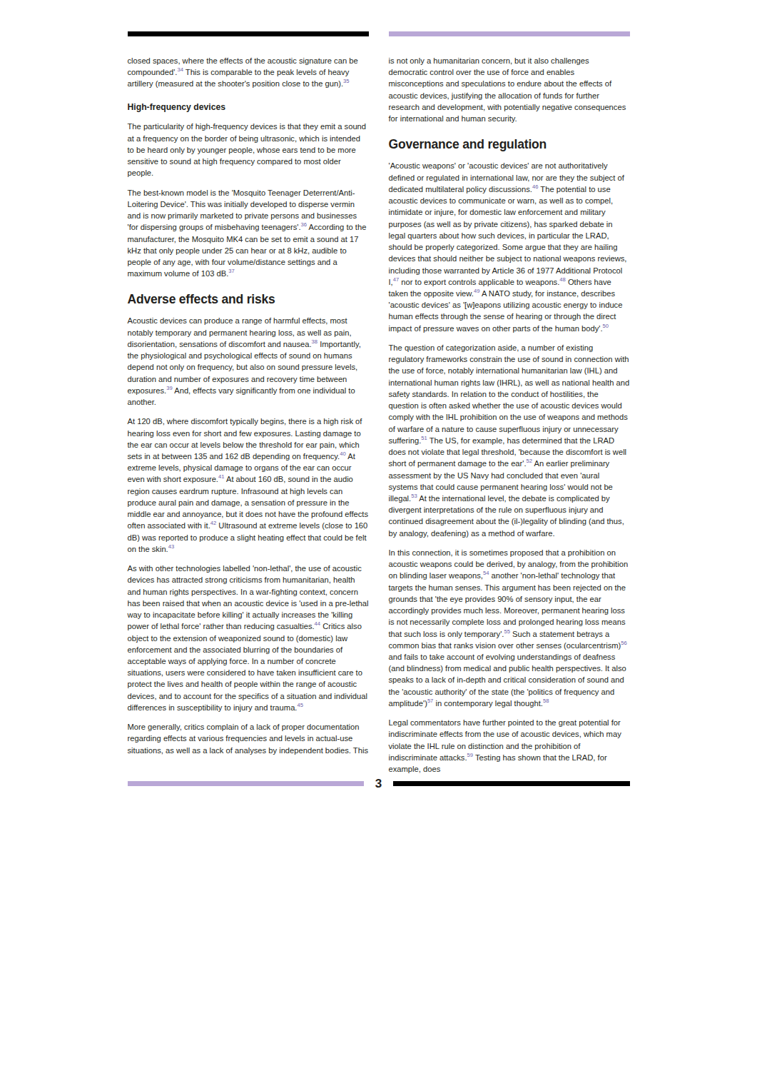closed spaces, where the effects of the acoustic signature can be compounded'.34 This is comparable to the peak levels of heavy artillery (measured at the shooter's position close to the gun).35
High-frequency devices
The particularity of high-frequency devices is that they emit a sound at a frequency on the border of being ultrasonic, which is intended to be heard only by younger people, whose ears tend to be more sensitive to sound at high frequency compared to most older people.
The best-known model is the 'Mosquito Teenager Deterrent/Anti-Loitering Device'. This was initially developed to disperse vermin and is now primarily marketed to private persons and businesses 'for dispersing groups of misbehaving teenagers'.36 According to the manufacturer, the Mosquito MK4 can be set to emit a sound at 17 kHz that only people under 25 can hear or at 8 kHz, audible to people of any age, with four volume/distance settings and a maximum volume of 103 dB.37
Adverse effects and risks
Acoustic devices can produce a range of harmful effects, most notably temporary and permanent hearing loss, as well as pain, disorientation, sensations of discomfort and nausea.38 Importantly, the physiological and psychological effects of sound on humans depend not only on frequency, but also on sound pressure levels, duration and number of exposures and recovery time between exposures.39 And, effects vary significantly from one individual to another.
At 120 dB, where discomfort typically begins, there is a high risk of hearing loss even for short and few exposures. Lasting damage to the ear can occur at levels below the threshold for ear pain, which sets in at between 135 and 162 dB depending on frequency.40 At extreme levels, physical damage to organs of the ear can occur even with short exposure.41 At about 160 dB, sound in the audio region causes eardrum rupture. Infrasound at high levels can produce aural pain and damage, a sensation of pressure in the middle ear and annoyance, but it does not have the profound effects often associated with it.42 Ultrasound at extreme levels (close to 160 dB) was reported to produce a slight heating effect that could be felt on the skin.43
As with other technologies labelled 'non-lethal', the use of acoustic devices has attracted strong criticisms from humanitarian, health and human rights perspectives. In a war-fighting context, concern has been raised that when an acoustic device is 'used in a pre-lethal way to incapacitate before killing' it actually increases the 'killing power of lethal force' rather than reducing casualties.44 Critics also object to the extension of weaponized sound to (domestic) law enforcement and the associated blurring of the boundaries of acceptable ways of applying force. In a number of concrete situations, users were considered to have taken insufficient care to protect the lives and health of people within the range of acoustic devices, and to account for the specifics of a situation and individual differences in susceptibility to injury and trauma.45
More generally, critics complain of a lack of proper documentation regarding effects at various frequencies and levels in actual-use situations, as well as a lack of analyses by independent bodies. This
is not only a humanitarian concern, but it also challenges democratic control over the use of force and enables misconceptions and speculations to endure about the effects of acoustic devices, justifying the allocation of funds for further research and development, with potentially negative consequences for international and human security.
Governance and regulation
'Acoustic weapons' or 'acoustic devices' are not authoritatively defined or regulated in international law, nor are they the subject of dedicated multilateral policy discussions.46 The potential to use acoustic devices to communicate or warn, as well as to compel, intimidate or injure, for domestic law enforcement and military purposes (as well as by private citizens), has sparked debate in legal quarters about how such devices, in particular the LRAD, should be properly categorized. Some argue that they are hailing devices that should neither be subject to national weapons reviews, including those warranted by Article 36 of 1977 Additional Protocol I,47 nor to export controls applicable to weapons.48 Others have taken the opposite view.49 A NATO study, for instance, describes 'acoustic devices' as '[w]eapons utilizing acoustic energy to induce human effects through the sense of hearing or through the direct impact of pressure waves on other parts of the human body'.50
The question of categorization aside, a number of existing regulatory frameworks constrain the use of sound in connection with the use of force, notably international humanitarian law (IHL) and international human rights law (IHRL), as well as national health and safety standards. In relation to the conduct of hostilities, the question is often asked whether the use of acoustic devices would comply with the IHL prohibition on the use of weapons and methods of warfare of a nature to cause superfluous injury or unnecessary suffering.51 The US, for example, has determined that the LRAD does not violate that legal threshold, 'because the discomfort is well short of permanent damage to the ear'.52 An earlier preliminary assessment by the US Navy had concluded that even 'aural systems that could cause permanent hearing loss' would not be illegal.53 At the international level, the debate is complicated by divergent interpretations of the rule on superfluous injury and continued disagreement about the (il-)legality of blinding (and thus, by analogy, deafening) as a method of warfare.
In this connection, it is sometimes proposed that a prohibition on acoustic weapons could be derived, by analogy, from the prohibition on blinding laser weapons,54 another 'non-lethal' technology that targets the human senses. This argument has been rejected on the grounds that 'the eye provides 90% of sensory input, the ear accordingly provides much less. Moreover, permanent hearing loss is not necessarily complete loss and prolonged hearing loss means that such loss is only temporary'.55 Such a statement betrays a common bias that ranks vision over other senses (ocularcentrism)56 and fails to take account of evolving understandings of deafness (and blindness) from medical and public health perspectives. It also speaks to a lack of in-depth and critical consideration of sound and the 'acoustic authority' of the state (the 'politics of frequency and amplitude')57 in contemporary legal thought.58
Legal commentators have further pointed to the great potential for indiscriminate effects from the use of acoustic devices, which may violate the IHL rule on distinction and the prohibition of indiscriminate attacks.59 Testing has shown that the LRAD, for example, does
3